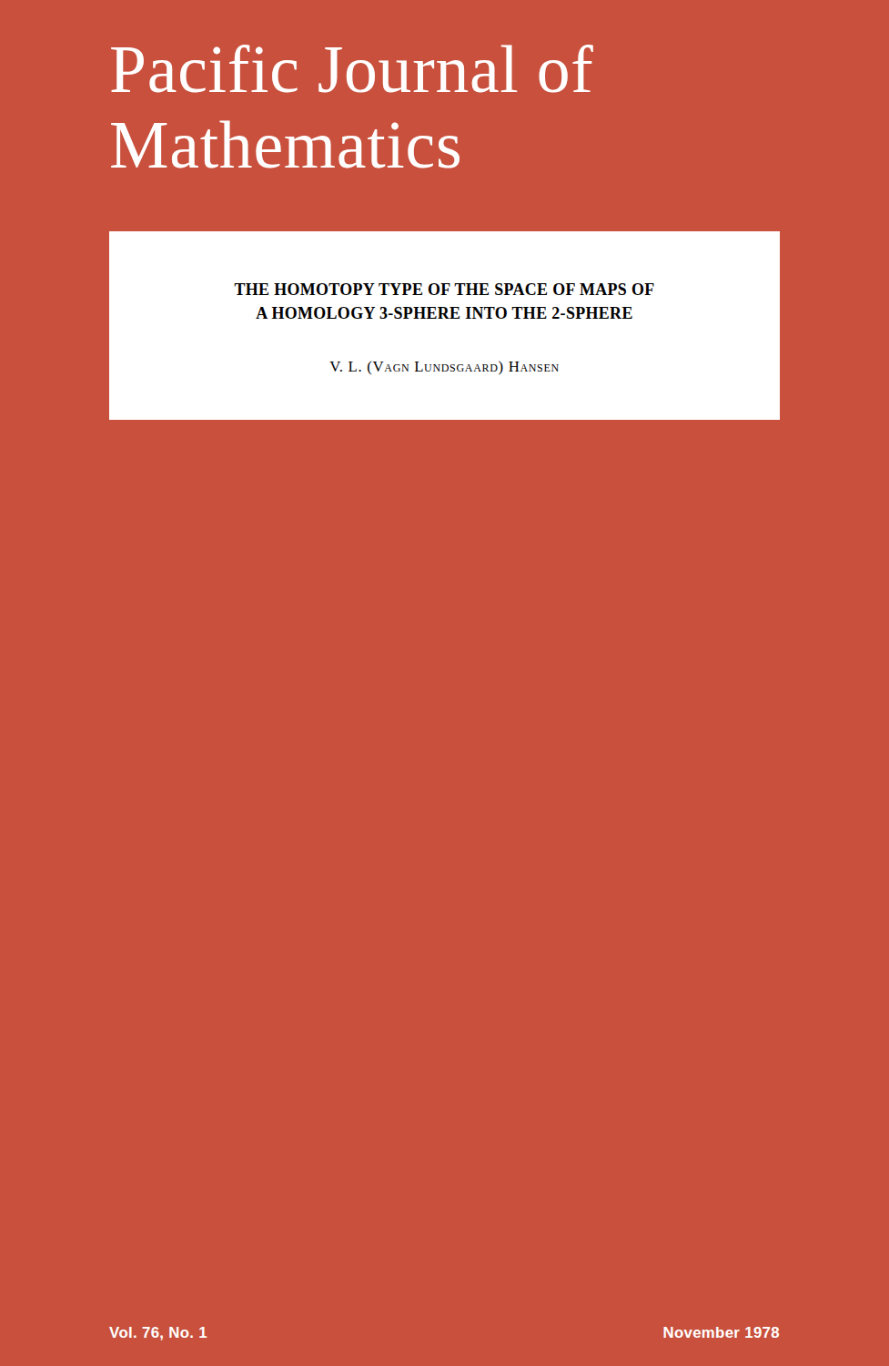Pacific Journal of Mathematics
The homotopy type of the space of maps of a homology 3-sphere into the 2-sphere
V. L. (Vagn Lundsgaard) Hansen
Vol. 76, No. 1 November 1978